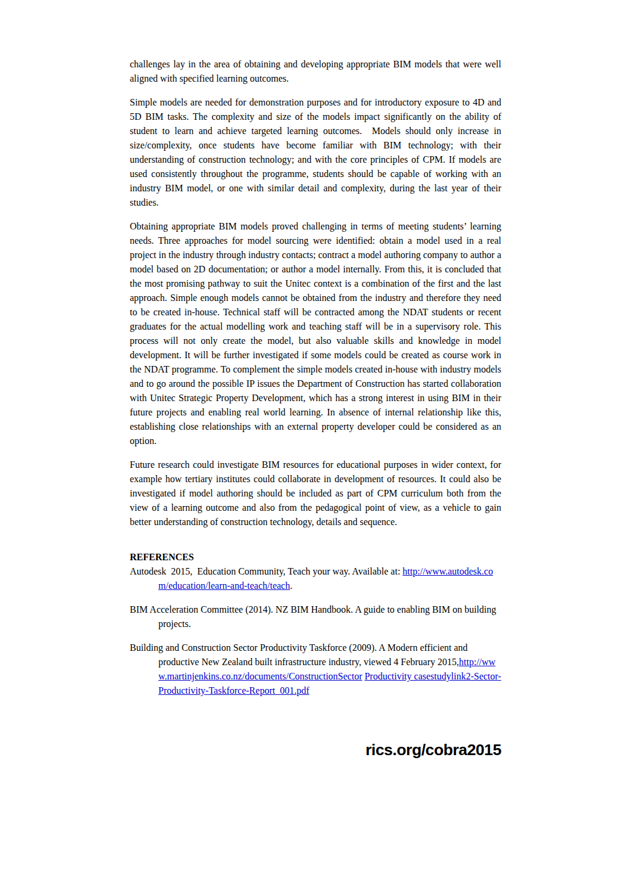challenges lay in the area of obtaining and developing appropriate BIM models that were well aligned with specified learning outcomes.
Simple models are needed for demonstration purposes and for introductory exposure to 4D and 5D BIM tasks. The complexity and size of the models impact significantly on the ability of student to learn and achieve targeted learning outcomes. Models should only increase in size/complexity, once students have become familiar with BIM technology; with their understanding of construction technology; and with the core principles of CPM. If models are used consistently throughout the programme, students should be capable of working with an industry BIM model, or one with similar detail and complexity, during the last year of their studies.
Obtaining appropriate BIM models proved challenging in terms of meeting students’ learning needs. Three approaches for model sourcing were identified: obtain a model used in a real project in the industry through industry contacts; contract a model authoring company to author a model based on 2D documentation; or author a model internally. From this, it is concluded that the most promising pathway to suit the Unitec context is a combination of the first and the last approach. Simple enough models cannot be obtained from the industry and therefore they need to be created in-house. Technical staff will be contracted among the NDAT students or recent graduates for the actual modelling work and teaching staff will be in a supervisory role. This process will not only create the model, but also valuable skills and knowledge in model development. It will be further investigated if some models could be created as course work in the NDAT programme. To complement the simple models created in-house with industry models and to go around the possible IP issues the Department of Construction has started collaboration with Unitec Strategic Property Development, which has a strong interest in using BIM in their future projects and enabling real world learning. In absence of internal relationship like this, establishing close relationships with an external property developer could be considered as an option.
Future research could investigate BIM resources for educational purposes in wider context, for example how tertiary institutes could collaborate in development of resources. It could also be investigated if model authoring should be included as part of CPM curriculum both from the view of a learning outcome and also from the pedagogical point of view, as a vehicle to gain better understanding of construction technology, details and sequence.
REFERENCES
Autodesk 2015, Education Community, Teach your way. Available at: http://www.autodesk.com/education/learn-and-teach/teach.
BIM Acceleration Committee (2014). NZ BIM Handbook. A guide to enabling BIM on building projects.
Building and Construction Sector Productivity Taskforce (2009). A Modern efficient and productive New Zealand built infrastructure industry, viewed 4 February 2015,http://www.martinjenkins.co.nz/documents/ConstructionSector Productivity casestudylink2-Sector-Productivity-Taskforce-Report_001.pdf
rics.org/cobra2015